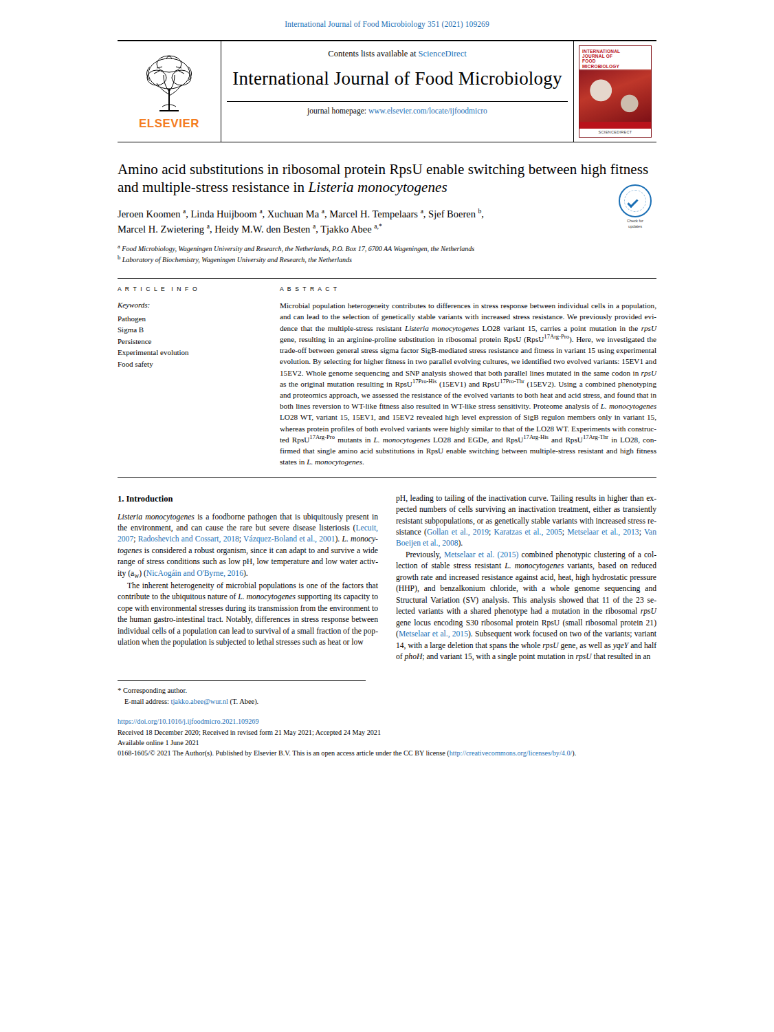International Journal of Food Microbiology 351 (2021) 109269
ELSEVIER
Contents lists available at ScienceDirect
International Journal of Food Microbiology
journal homepage: www.elsevier.com/locate/ijfoodmicro
INTERNATIONAL
JOURNAL OF
FOOD
MICROBIOLOGY
SCIENCEDIRECT
Check for
updates
Amino acid substitutions in ribosomal protein RpsU enable switching between high fitness and multiple-stress resistance in Listeria monocytogenes
Jeroen Koomen a, Linda Huijboom a, Xuchuan Ma a, Marcel H. Tempelaars a, Sjef Boeren b,
Marcel H. Zwietering a, Heidy M.W. den Besten a, Tjakko Abee a,*
a Food Microbiology, Wageningen University and Research, the Netherlands, P.O. Box 17, 6700 AA Wageningen, the Netherlands
b Laboratory of Biochemistry, Wageningen University and Research, the Netherlands
A R T I C L E I N F O
Keywords:
Pathogen
Sigma B
Persistence
Experimental evolution
Food safety
A B S T R A C T
Microbial population heterogeneity contributes to differences in stress response between individual cells in a population, and can lead to the selection of genetically stable variants with increased stress resistance. We previously provided evidence that the multiple-stress resistant Listeria monocytogenes LO28 variant 15, carries a point mutation in the rpsU gene, resulting in an arginine-proline substitution in ribosomal protein RpsU (RpsU17Arg-Pro). Here, we investigated the trade-off between general stress sigma factor SigB-mediated stress resistance and fitness in variant 15 using experimental evolution. By selecting for higher fitness in two parallel evolving cultures, we identified two evolved variants: 15EV1 and 15EV2. Whole genome sequencing and SNP analysis showed that both parallel lines mutated in the same codon in rpsU as the original mutation resulting in RpsU17Pro-His (15EV1) and RpsU17Pro-Thr (15EV2). Using a combined phenotyping and proteomics approach, we assessed the resistance of the evolved variants to both heat and acid stress, and found that in both lines reversion to WT-like fitness also resulted in WT-like stress sensitivity. Proteome analysis of L. monocytogenes LO28 WT, variant 15, 15EV1, and 15EV2 revealed high level expression of SigB regulon members only in variant 15, whereas protein profiles of both evolved variants were highly similar to that of the LO28 WT. Experiments with constructed RpsU17Arg-Pro mutants in L. monocytogenes LO28 and EGDe, and RpsU17Arg-His and RpsU17Arg-Thr in LO28, confirmed that single amino acid substitutions in RpsU enable switching between multiple-stress resistant and high fitness states in L. monocytogenes.
1. Introduction
Listeria monocytogenes is a foodborne pathogen that is ubiquitously present in the environment, and can cause the rare but severe disease listeriosis (Lecuit, 2007; Radoshevich and Cossart, 2018; Vázquez-Boland et al., 2001). L. monocytogenes is considered a robust organism, since it can adapt to and survive a wide range of stress conditions such as low pH, low temperature and low water activity (aw) (NicAogáin and O'Byrne, 2016).
The inherent heterogeneity of microbial populations is one of the factors that contribute to the ubiquitous nature of L. monocytogenes supporting its capacity to cope with environmental stresses during its transmission from the environment to the human gastro-intestinal tract. Notably, differences in stress response between individual cells of a population can lead to survival of a small fraction of the population when the population is subjected to lethal stresses such as heat or low
pH, leading to tailing of the inactivation curve. Tailing results in higher than expected numbers of cells surviving an inactivation treatment, either as transiently resistant subpopulations, or as genetically stable variants with increased stress resistance (Gollan et al., 2019; Karatzas et al., 2005; Metselaar et al., 2013; Van Boeijen et al., 2008).
Previously, Metselaar et al. (2015) combined phenotypic clustering of a collection of stable stress resistant L. monocytogenes variants, based on reduced growth rate and increased resistance against acid, heat, high hydrostatic pressure (HHP), and benzalkonium chloride, with a whole genome sequencing and Structural Variation (SV) analysis. This analysis showed that 11 of the 23 selected variants with a shared phenotype had a mutation in the ribosomal rpsU gene locus encoding S30 ribosomal protein RpsU (small ribosomal protein 21) (Metselaar et al., 2015). Subsequent work focused on two of the variants; variant 14, with a large deletion that spans the whole rpsU gene, as well as yqeY and half of phoH; and variant 15, with a single point mutation in rpsU that resulted in an
* Corresponding author.
E-mail address: tjakko.abee@wur.nl (T. Abee).
https://doi.org/10.1016/j.ijfoodmicro.2021.109269
Received 18 December 2020; Received in revised form 21 May 2021; Accepted 24 May 2021
Available online 1 June 2021
0168-1605/© 2021 The Author(s). Published by Elsevier B.V. This is an open access article under the CC BY license (http://creativecommons.org/licenses/by/4.0/).